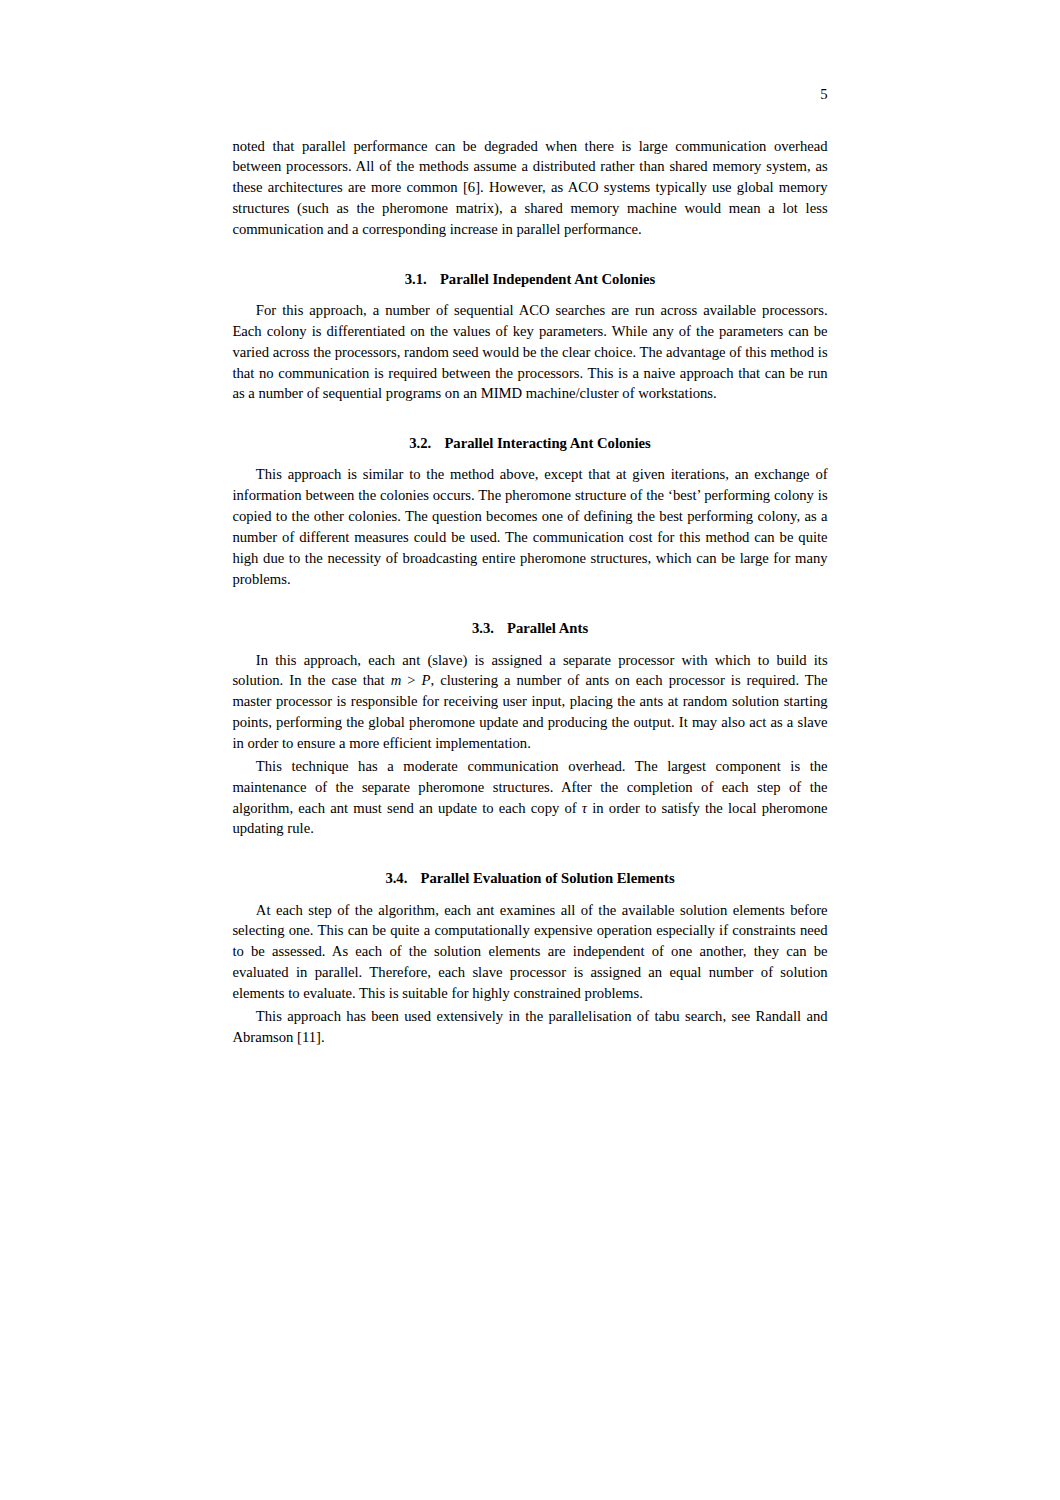5
noted that parallel performance can be degraded when there is large communication overhead between processors. All of the methods assume a distributed rather than shared memory system, as these architectures are more common [6]. However, as ACO systems typically use global memory structures (such as the pheromone matrix), a shared memory machine would mean a lot less communication and a corresponding increase in parallel performance.
3.1. Parallel Independent Ant Colonies
For this approach, a number of sequential ACO searches are run across available processors. Each colony is differentiated on the values of key parameters. While any of the parameters can be varied across the processors, random seed would be the clear choice. The advantage of this method is that no communication is required between the processors. This is a naive approach that can be run as a number of sequential programs on an MIMD machine/cluster of workstations.
3.2. Parallel Interacting Ant Colonies
This approach is similar to the method above, except that at given iterations, an exchange of information between the colonies occurs. The pheromone structure of the ‘best’ performing colony is copied to the other colonies. The question becomes one of defining the best performing colony, as a number of different measures could be used. The communication cost for this method can be quite high due to the necessity of broadcasting entire pheromone structures, which can be large for many problems.
3.3. Parallel Ants
In this approach, each ant (slave) is assigned a separate processor with which to build its solution. In the case that m > P, clustering a number of ants on each processor is required. The master processor is responsible for receiving user input, placing the ants at random solution starting points, performing the global pheromone update and producing the output. It may also act as a slave in order to ensure a more efficient implementation.
This technique has a moderate communication overhead. The largest component is the maintenance of the separate pheromone structures. After the completion of each step of the algorithm, each ant must send an update to each copy of τ in order to satisfy the local pheromone updating rule.
3.4. Parallel Evaluation of Solution Elements
At each step of the algorithm, each ant examines all of the available solution elements before selecting one. This can be quite a computationally expensive operation especially if constraints need to be assessed. As each of the solution elements are independent of one another, they can be evaluated in parallel. Therefore, each slave processor is assigned an equal number of solution elements to evaluate. This is suitable for highly constrained problems.
This approach has been used extensively in the parallelisation of tabu search, see Randall and Abramson [11].